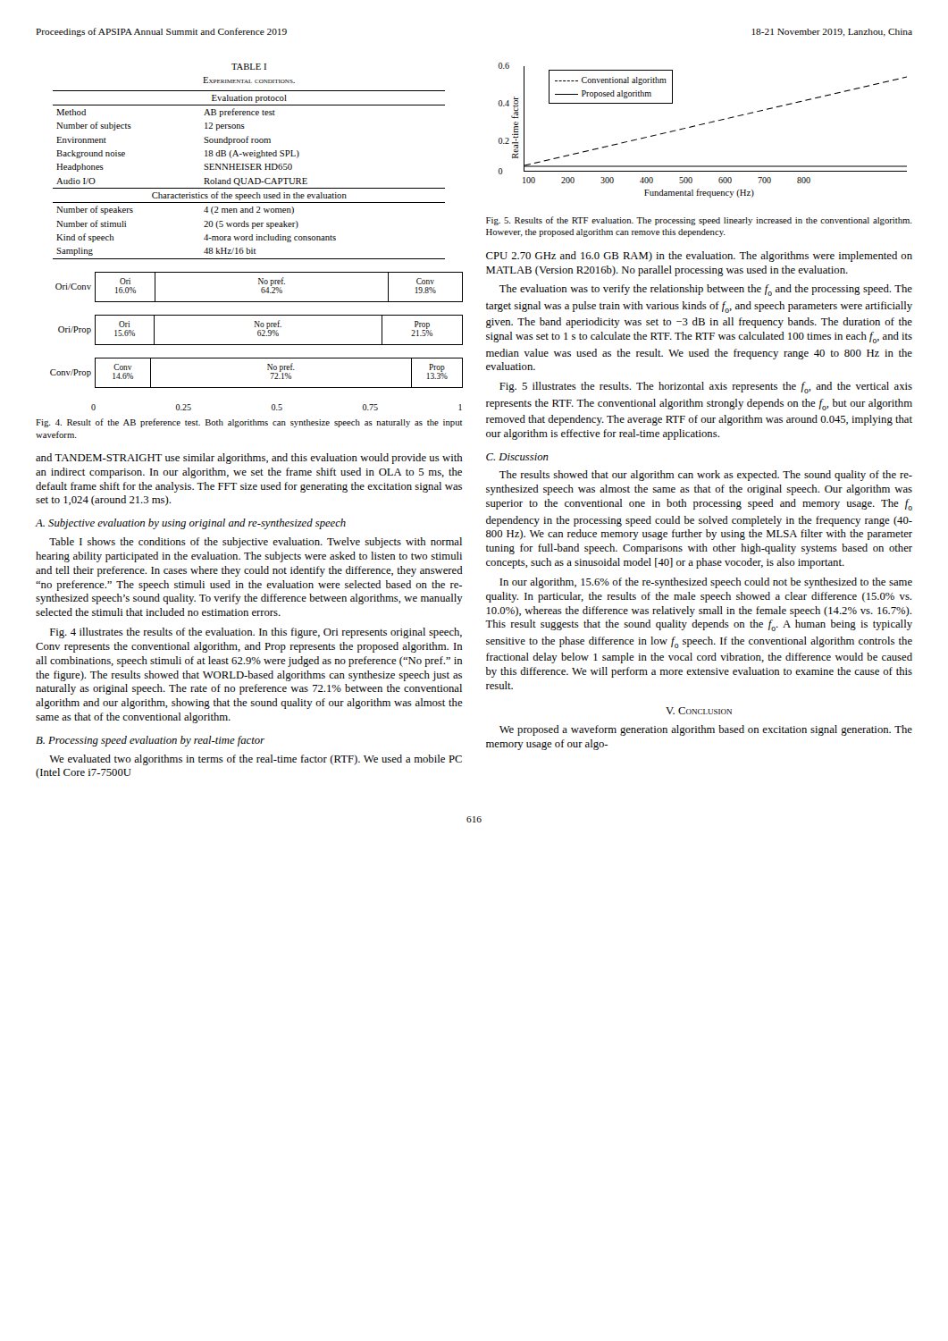Proceedings of APSIPA Annual Summit and Conference 2019
18-21 November 2019, Lanzhou, China
TABLE I
Experimental conditions.
| Evaluation protocol |
| Method | AB preference test |
| Number of subjects | 12 persons |
| Environment | Soundproof room |
| Background noise | 18 dB (A-weighted SPL) |
| Headphones | SENNHEISER HD650 |
| Audio I/O | Roland QUAD-CAPTURE |
| Characteristics of the speech used in the evaluation |
| Number of speakers | 4 (2 men and 2 women) |
| Number of stimuli | 20 (5 words per speaker) |
| Kind of speech | 4-mora word including consonants |
| Sampling | 48 kHz/16 bit |
Ori/Conv
Ori
16.0%
No pref.
64.2%
Conv
19.8%
Ori/Prop
Ori
15.6%
No pref.
62.9%
Prop
21.5%
Conv/Prop
Conv
14.6%
No pref.
72.1%
Prop
13.3%
00.250.50.751
Fig. 4. Result of the AB preference test. Both algorithms can synthesize speech as naturally as the input waveform.
and TANDEM-STRAIGHT use similar algorithms, and this evaluation would provide us with an indirect comparison. In our algorithm, we set the frame shift used in OLA to 5 ms, the default frame shift for the analysis. The FFT size used for generating the excitation signal was set to 1,024 (around 21.3 ms).
A. Subjective evaluation by using original and re-synthesized speech
Table I shows the conditions of the subjective evaluation. Twelve subjects with normal hearing ability participated in the evaluation. The subjects were asked to listen to two stimuli and tell their preference. In cases where they could not identify the difference, they answered “no preference.” The speech stimuli used in the evaluation were selected based on the re-synthesized speech’s sound quality. To verify the difference between algorithms, we manually selected the stimuli that included no estimation errors.
Fig. 4 illustrates the results of the evaluation. In this figure, Ori represents original speech, Conv represents the conventional algorithm, and Prop represents the proposed algorithm. In all combinations, speech stimuli of at least 62.9% were judged as no preference (“No pref.” in the figure). The results showed that WORLD-based algorithms can synthesize speech just as naturally as original speech. The rate of no preference was 72.1% between the conventional algorithm and our algorithm, showing that the sound quality of our algorithm was almost the same as that of the conventional algorithm.
B. Processing speed evaluation by real-time factor
We evaluated two algorithms in terms of the real-time factor (RTF). We used a mobile PC (Intel Core i7-7500U
Real-time factor
0.6
0.4
0.2
0
Conventional algorithm
Proposed algorithm
100
200
300
400
500
600
700
800
Fundamental frequency (Hz)
Fig. 5. Results of the RTF evaluation. The processing speed linearly increased in the conventional algorithm. However, the proposed algorithm can remove this dependency.
CPU 2.70 GHz and 16.0 GB RAM) in the evaluation. The algorithms were implemented on MATLAB (Version R2016b). No parallel processing was used in the evaluation.
The evaluation was to verify the relationship between the fo and the processing speed. The target signal was a pulse train with various kinds of fo, and speech parameters were artificially given. The band aperiodicity was set to −3 dB in all frequency bands. The duration of the signal was set to 1 s to calculate the RTF. The RTF was calculated 100 times in each fo, and its median value was used as the result. We used the frequency range 40 to 800 Hz in the evaluation.
Fig. 5 illustrates the results. The horizontal axis represents the fo, and the vertical axis represents the RTF. The conventional algorithm strongly depends on the fo, but our algorithm removed that dependency. The average RTF of our algorithm was around 0.045, implying that our algorithm is effective for real-time applications.
C. Discussion
The results showed that our algorithm can work as expected. The sound quality of the re-synthesized speech was almost the same as that of the original speech. Our algorithm was superior to the conventional one in both processing speed and memory usage. The fo dependency in the processing speed could be solved completely in the frequency range (40-800 Hz). We can reduce memory usage further by using the MLSA filter with the parameter tuning for full-band speech. Comparisons with other high-quality systems based on other concepts, such as a sinusoidal model [40] or a phase vocoder, is also important.
In our algorithm, 15.6% of the re-synthesized speech could not be synthesized to the same quality. In particular, the results of the male speech showed a clear difference (15.0% vs. 10.0%), whereas the difference was relatively small in the female speech (14.2% vs. 16.7%). This result suggests that the sound quality depends on the fo. A human being is typically sensitive to the phase difference in low fo speech. If the conventional algorithm controls the fractional delay below 1 sample in the vocal cord vibration, the difference would be caused by this difference. We will perform a more extensive evaluation to examine the cause of this result.
V. Conclusion
We proposed a waveform generation algorithm based on excitation signal generation. The memory usage of our algo-
616